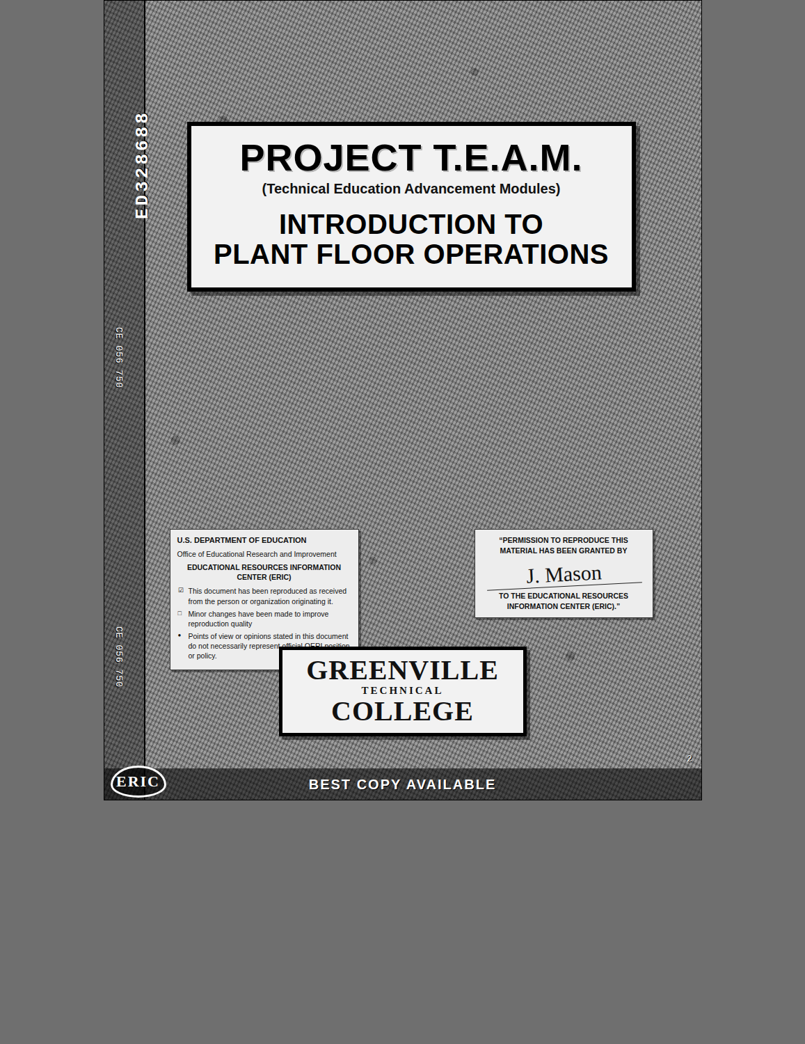ED328688
CE 056 750
CE 056 750
PROJECT T.E.A.M.
(Technical Education Advancement Modules)
INTRODUCTION TO
PLANT FLOOR OPERATIONS
U.S. DEPARTMENT OF EDUCATION
Office of Educational Research and Improvement
EDUCATIONAL RESOURCES INFORMATION
CENTER (ERIC)
This document has been reproduced as received from the person or organization originating it.
Minor changes have been made to improve reproduction quality
Points of view or opinions stated in this document do not necessarily represent official OERI position or policy.
“PERMISSION TO REPRODUCE THIS MATERIAL HAS BEEN GRANTED BY
J. Mason
TO THE EDUCATIONAL RESOURCES INFORMATION CENTER (ERIC).”
GREENVILLE
TECHNICAL
COLLEGE
2
BEST COPY AVAILABLE
ERIC